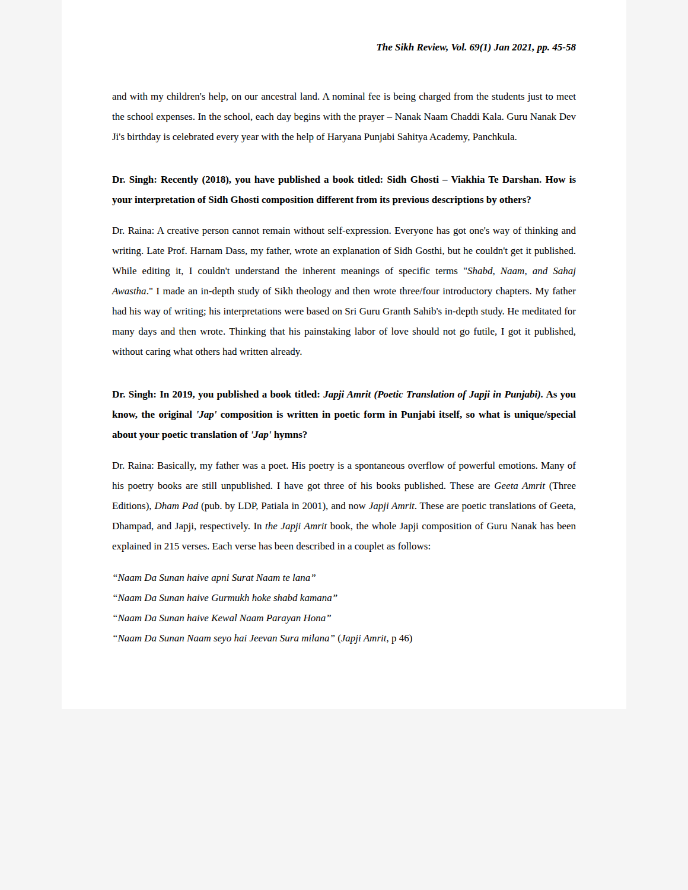The Sikh Review, Vol. 69(1) Jan 2021, pp. 45-58
and with my children's help, on our ancestral land. A nominal fee is being charged from the students just to meet the school expenses. In the school, each day begins with the prayer – Nanak Naam Chaddi Kala. Guru Nanak Dev Ji's birthday is celebrated every year with the help of Haryana Punjabi Sahitya Academy, Panchkula.
Dr. Singh: Recently (2018), you have published a book titled: Sidh Ghosti – Viakhia Te Darshan. How is your interpretation of Sidh Ghosti composition different from its previous descriptions by others?
Dr. Raina: A creative person cannot remain without self-expression. Everyone has got one's way of thinking and writing. Late Prof. Harnam Dass, my father, wrote an explanation of Sidh Gosthi, but he couldn't get it published. While editing it, I couldn't understand the inherent meanings of specific terms "Shabd, Naam, and Sahaj Awastha." I made an in-depth study of Sikh theology and then wrote three/four introductory chapters. My father had his way of writing; his interpretations were based on Sri Guru Granth Sahib's in-depth study. He meditated for many days and then wrote. Thinking that his painstaking labor of love should not go futile, I got it published, without caring what others had written already.
Dr. Singh: In 2019, you published a book titled: Japji Amrit (Poetic Translation of Japji in Punjabi). As you know, the original 'Jap' composition is written in poetic form in Punjabi itself, so what is unique/special about your poetic translation of 'Jap' hymns?
Dr. Raina: Basically, my father was a poet. His poetry is a spontaneous overflow of powerful emotions. Many of his poetry books are still unpublished. I have got three of his books published. These are Geeta Amrit (Three Editions), Dham Pad (pub. by LDP, Patiala in 2001), and now Japji Amrit. These are poetic translations of Geeta, Dhampad, and Japji, respectively. In the Japji Amrit book, the whole Japji composition of Guru Nanak has been explained in 215 verses. Each verse has been described in a couplet as follows:
“Naam Da Sunan haive apni Surat Naam te lana”
“Naam Da Sunan haive Gurmukh hoke shabd kamana”
“Naam Da Sunan haive Kewal Naam Parayan Hona”
“Naam Da Sunan Naam seyo hai Jeevan Sura milana” (Japji Amrit, p 46)